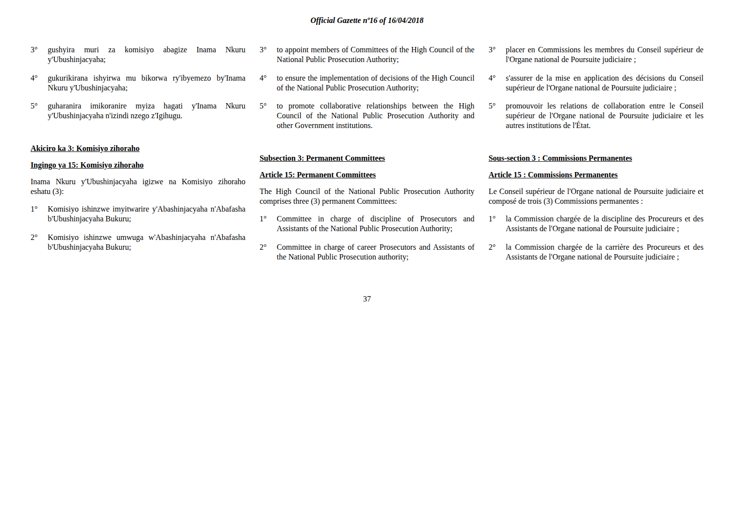Official Gazette nº16 of 16/04/2018
| 3° gushyira muri za komisiyo abagize Inama Nkuru y'Ubushinjacyaha; 4° gukurikirana ishyirwa mu bikorwa ry'ibyemezo by'Inama Nkuru y'Ubushinjacyaha; 5° guharanira imikoranire myiza hagati y'Inama Nkuru y'Ubushinjacyaha n'izindi nzego z'Igihugu. Akiciro ka 3: Komisiyo zihoraho Ingingo ya 15: Komisiyo zihoraho Inama Nkuru y'Ubushinjacyaha igizwe na Komisiyo zihoraho eshatu (3): 1° Komisiyo ishinzwe imyitwarire y'Abashinjacyaha n'Abafasha b'Ubushinjacyaha Bukuru; 2° Komisiyo ishinzwe umwuga w'Abashinjacyaha n'Abafasha b'Ubushinjacyaha Bukuru; | 3° to appoint members of Committees of the High Council of the National Public Prosecution Authority; 4° to ensure the implementation of decisions of the High Council of the National Public Prosecution Authority; 5° to promote collaborative relationships between the High Council of the National Public Prosecution Authority and other Government institutions. Subsection 3: Permanent Committees Article 15: Permanent Committees The High Council of the National Public Prosecution Authority comprises three (3) permanent Committees: 1° Committee in charge of discipline of Prosecutors and Assistants of the National Public Prosecution Authority; 2° Committee in charge of career Prosecutors and Assistants of the National Public Prosecution authority; | 3° placer en Commissions les membres du Conseil supérieur de l'Organe national de Poursuite judiciaire ; 4° s'assurer de la mise en application des décisions du Conseil supérieur de l'Organe national de Poursuite judiciaire ; 5° promouvoir les relations de collaboration entre le Conseil supérieur de l'Organe national de Poursuite judiciaire et les autres institutions de l'État. Sous-section 3 : Commissions Permanentes Article 15 : Commissions Permanentes Le Conseil supérieur de l'Organe national de Poursuite judiciaire et composé de trois (3) Commissions permanentes : 1° la Commission chargée de la discipline des Procureurs et des Assistants de l'Organe national de Poursuite judiciaire ; 2° la Commission chargée de la carrière des Procureurs et des Assistants de l'Organe national de Poursuite judiciaire ; |
37